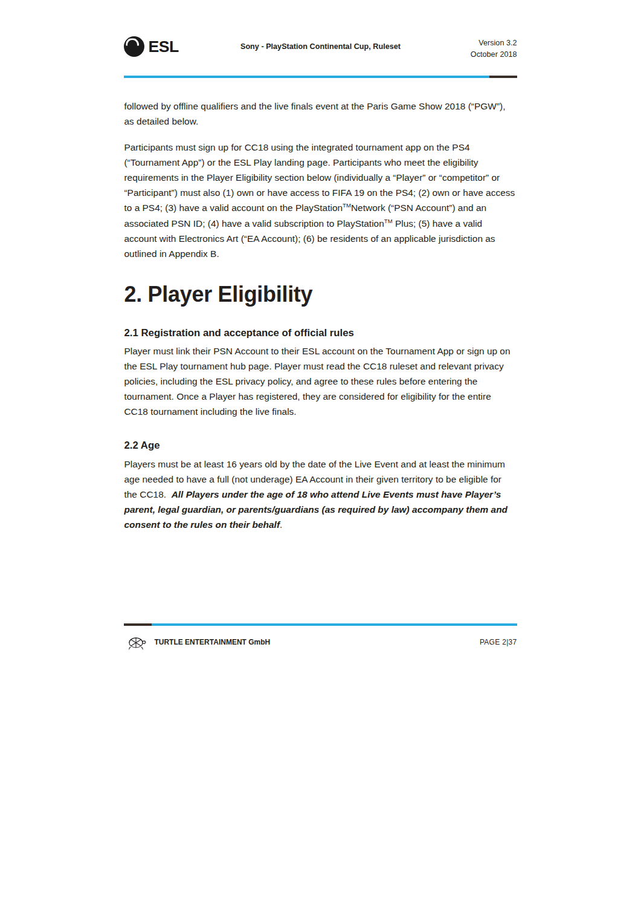ESL
Sony - PlayStation Continental Cup, Ruleset
Version 3.2
October 2018
followed by offline qualifiers and the live finals event at the Paris Game Show 2018 (“PGW”), as detailed below.
Participants must sign up for CC18 using the integrated tournament app on the PS4 (“Tournament App”) or the ESL Play landing page. Participants who meet the eligibility requirements in the Player Eligibility section below (individually a “Player” or “competitor” or “Participant”) must also (1) own or have access to FIFA 19 on the PS4; (2) own or have access to a PS4; (3) have a valid account on the PlayStationTMNetwork (“PSN Account”) and an associated PSN ID; (4) have a valid subscription to PlayStationTM Plus; (5) have a valid account with Electronics Art (“EA Account); (6) be residents of an applicable jurisdiction as outlined in Appendix B.
2. Player Eligibility
2.1 Registration and acceptance of official rules
Player must link their PSN Account to their ESL account on the Tournament App or sign up on the ESL Play tournament hub page. Player must read the CC18 ruleset and relevant privacy policies, including the ESL privacy policy, and agree to these rules before entering the tournament. Once a Player has registered, they are considered for eligibility for the entire CC18 tournament including the live finals.
2.2 Age
Players must be at least 16 years old by the date of the Live Event and at least the minimum age needed to have a full (not underage) EA Account in their given territory to be eligible for the CC18. All Players under the age of 18 who attend Live Events must have Player’s parent, legal guardian, or parents/guardians (as required by law) accompany them and consent to the rules on their behalf.
TURTLE ENTERTAINMENT GmbH
PAGE 2|37